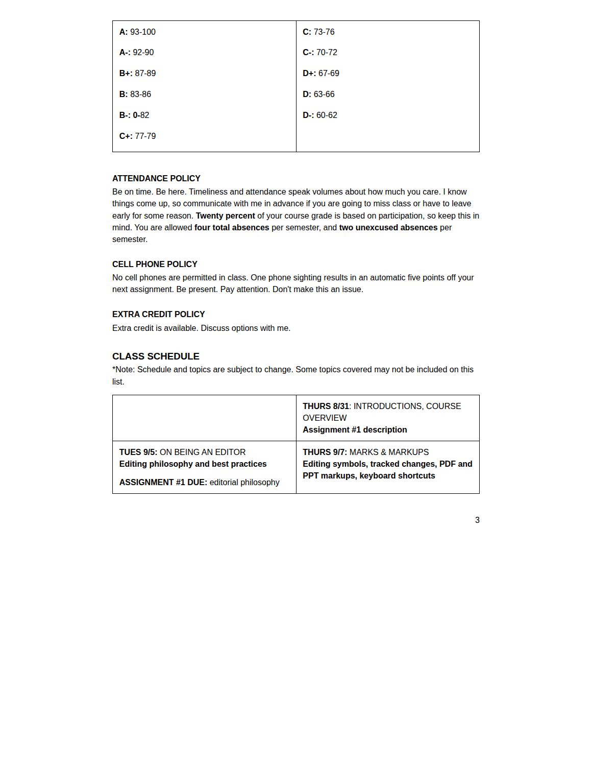| A: 93-100 A-: 92-90 B+: 87-89 B: 83-86 B-: 0- 82 C+: 77-79 | C: 73-76 C-: 70-72 D+: 67-69 D: 63-66 D-: 60-62 |
Attendance Policy
Be on time. Be here. Timeliness and attendance speak volumes about how much you care. I know things come up, so communicate with me in advance if you are going to miss class or have to leave early for some reason. Twenty percent of your course grade is based on participation, so keep this in mind. You are allowed four total absences per semester, and two unexcused absences per semester.
Cell Phone Policy
No cell phones are permitted in class. One phone sighting results in an automatic five points off your next assignment. Be present. Pay attention. Don't make this an issue.
Extra Credit Policy
Extra credit is available. Discuss options with me.
Class Schedule
*Note: Schedule and topics are subject to change. Some topics covered may not be included on this list.
| | THURS 8/31 : INTRODUCTIONS, COURSE OVERVIEW Assignment #1 description |
| TUES 9/5: ON BEING AN EDITOR Editing philosophy and best practices ASSIGNMENT #1 DUE: editorial philosophy | THURS 9/7: MARKS & MARKUPS Editing symbols, tracked changes, PDF and PPT markups, keyboard shortcuts |
3